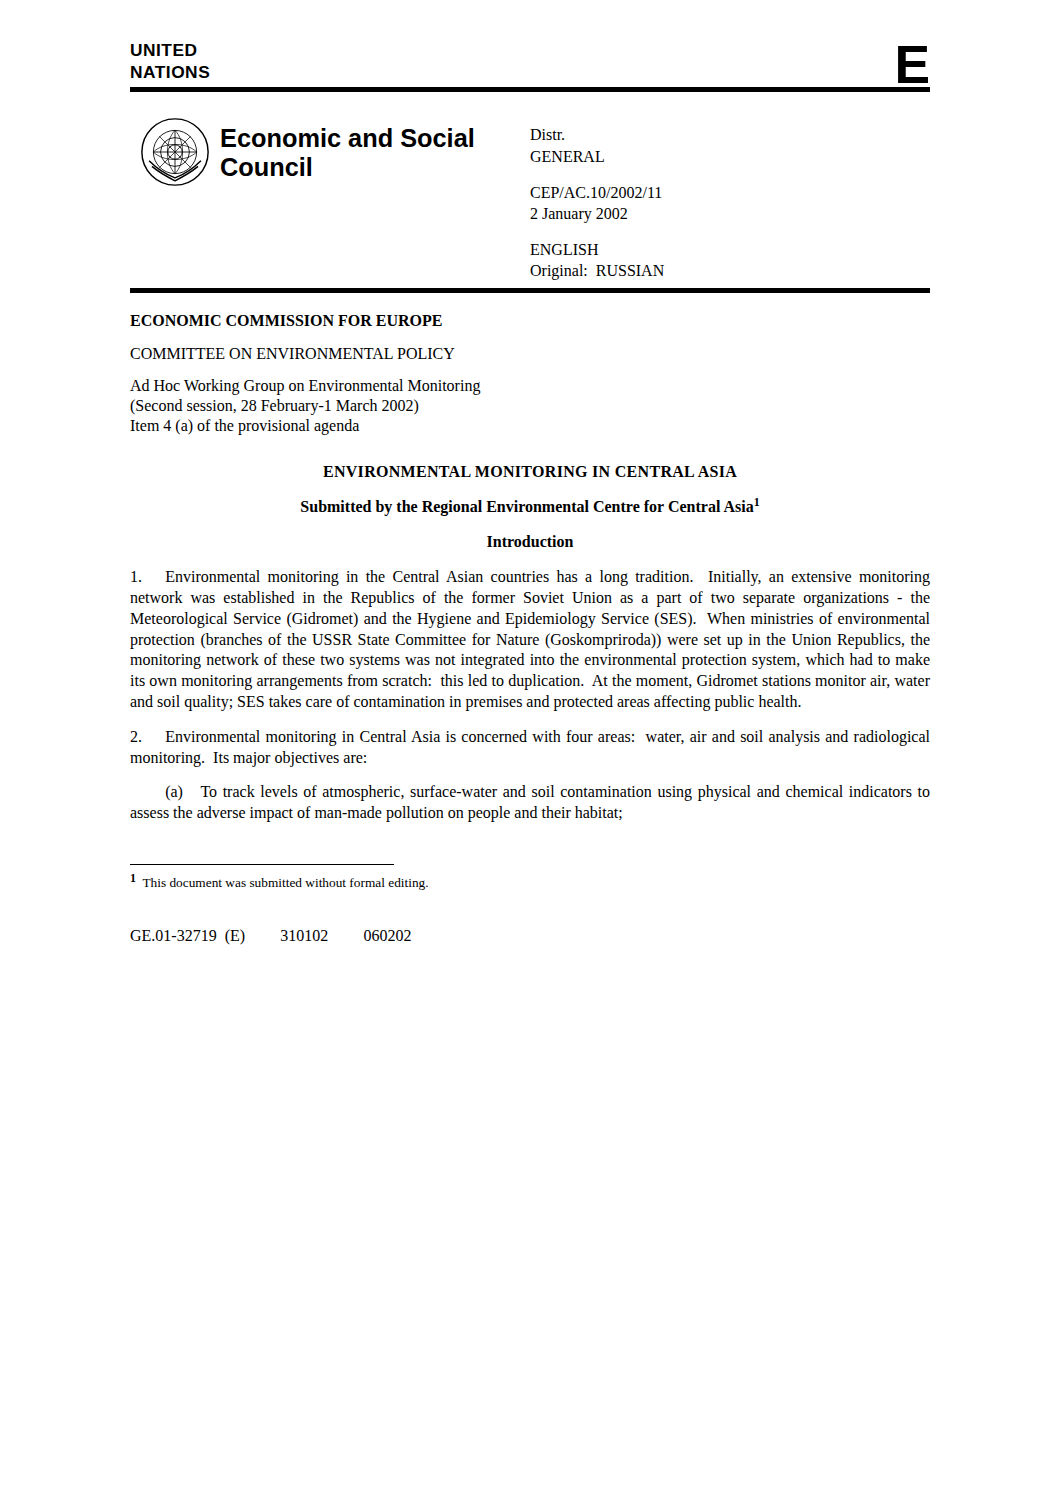UNITED
NATIONS
E
Economic and Social Council
Distr.
GENERAL
CEP/AC.10/2002/11
2 January 2002
ENGLISH
Original: RUSSIAN
ECONOMIC COMMISSION FOR EUROPE
COMMITTEE ON ENVIRONMENTAL POLICY
Ad Hoc Working Group on Environmental Monitoring
(Second session, 28 February-1 March 2002)
Item 4 (a) of the provisional agenda
ENVIRONMENTAL MONITORING IN CENTRAL ASIA
Submitted by the Regional Environmental Centre for Central Asia1
Introduction
1. Environmental monitoring in the Central Asian countries has a long tradition. Initially, an extensive monitoring network was established in the Republics of the former Soviet Union as a part of two separate organizations - the Meteorological Service (Gidromet) and the Hygiene and Epidemiology Service (SES). When ministries of environmental protection (branches of the USSR State Committee for Nature (Goskompriroda)) were set up in the Union Republics, the monitoring network of these two systems was not integrated into the environmental protection system, which had to make its own monitoring arrangements from scratch: this led to duplication. At the moment, Gidromet stations monitor air, water and soil quality; SES takes care of contamination in premises and protected areas affecting public health.
2. Environmental monitoring in Central Asia is concerned with four areas: water, air and soil analysis and radiological monitoring. Its major objectives are:
(a) To track levels of atmospheric, surface-water and soil contamination using physical and chemical indicators to assess the adverse impact of man-made pollution on people and their habitat;
1 This document was submitted without formal editing.
GE.01-32719 (E) 310102060202